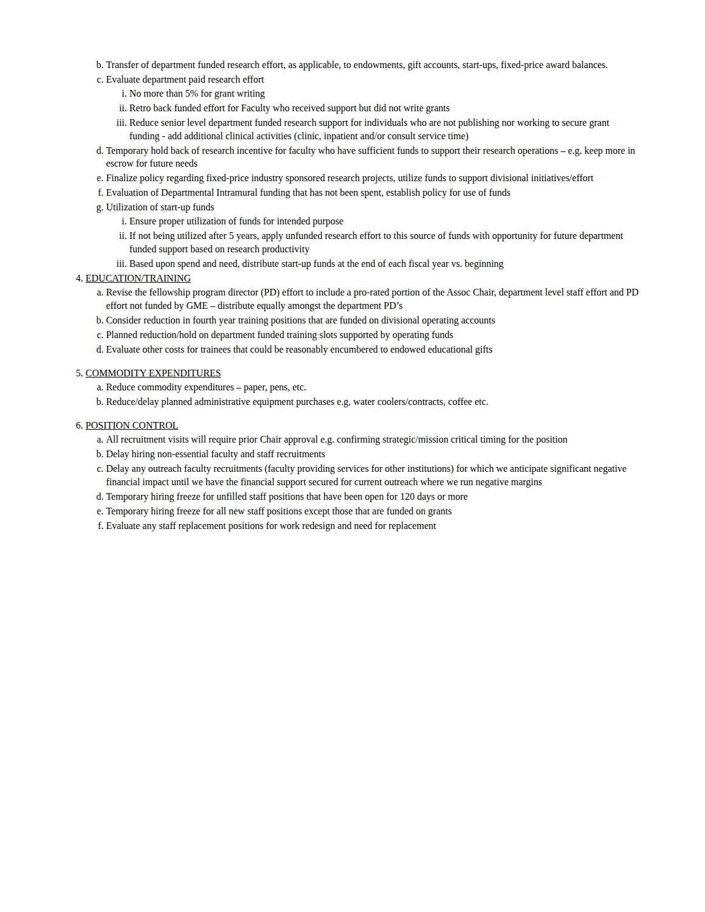Transfer of department funded research effort, as applicable, to endowments, gift accounts, start-ups, fixed-price award balances.
Evaluate department paid research effort
No more than 5% for grant writing
Retro back funded effort for Faculty who received support but did not write grants
Reduce senior level department funded research support for individuals who are not publishing nor working to secure grant funding - add additional clinical activities (clinic, inpatient and/or consult service time)
Temporary hold back of research incentive for faculty who have sufficient funds to support their research operations – e.g. keep more in escrow for future needs
Finalize policy regarding fixed-price industry sponsored research projects, utilize funds to support divisional initiatives/effort
Evaluation of Departmental Intramural funding that has not been spent, establish policy for use of funds
Utilization of start-up funds
Ensure proper utilization of funds for intended purpose
If not being utilized after 5 years, apply unfunded research effort to this source of funds with opportunity for future department funded support based on research productivity
Based upon spend and need, distribute start-up funds at the end of each fiscal year vs. beginning
Education/Training
Revise the fellowship program director (PD) effort to include a pro-rated portion of the Assoc Chair, department level staff effort and PD effort not funded by GME – distribute equally amongst the department PD’s
Consider reduction in fourth year training positions that are funded on divisional operating accounts
Planned reduction/hold on department funded training slots supported by operating funds
Evaluate other costs for trainees that could be reasonably encumbered to endowed educational gifts
Commodity Expenditures
Reduce commodity expenditures – paper, pens, etc.
Reduce/delay planned administrative equipment purchases e.g. water coolers/contracts, coffee etc.
Position Control
All recruitment visits will require prior Chair approval e.g. confirming strategic/mission critical timing for the position
Delay hiring non-essential faculty and staff recruitments
Delay any outreach faculty recruitments (faculty providing services for other institutions) for which we anticipate significant negative financial impact until we have the financial support secured for current outreach where we run negative margins
Temporary hiring freeze for unfilled staff positions that have been open for 120 days or more
Temporary hiring freeze for all new staff positions except those that are funded on grants
Evaluate any staff replacement positions for work redesign and need for replacement